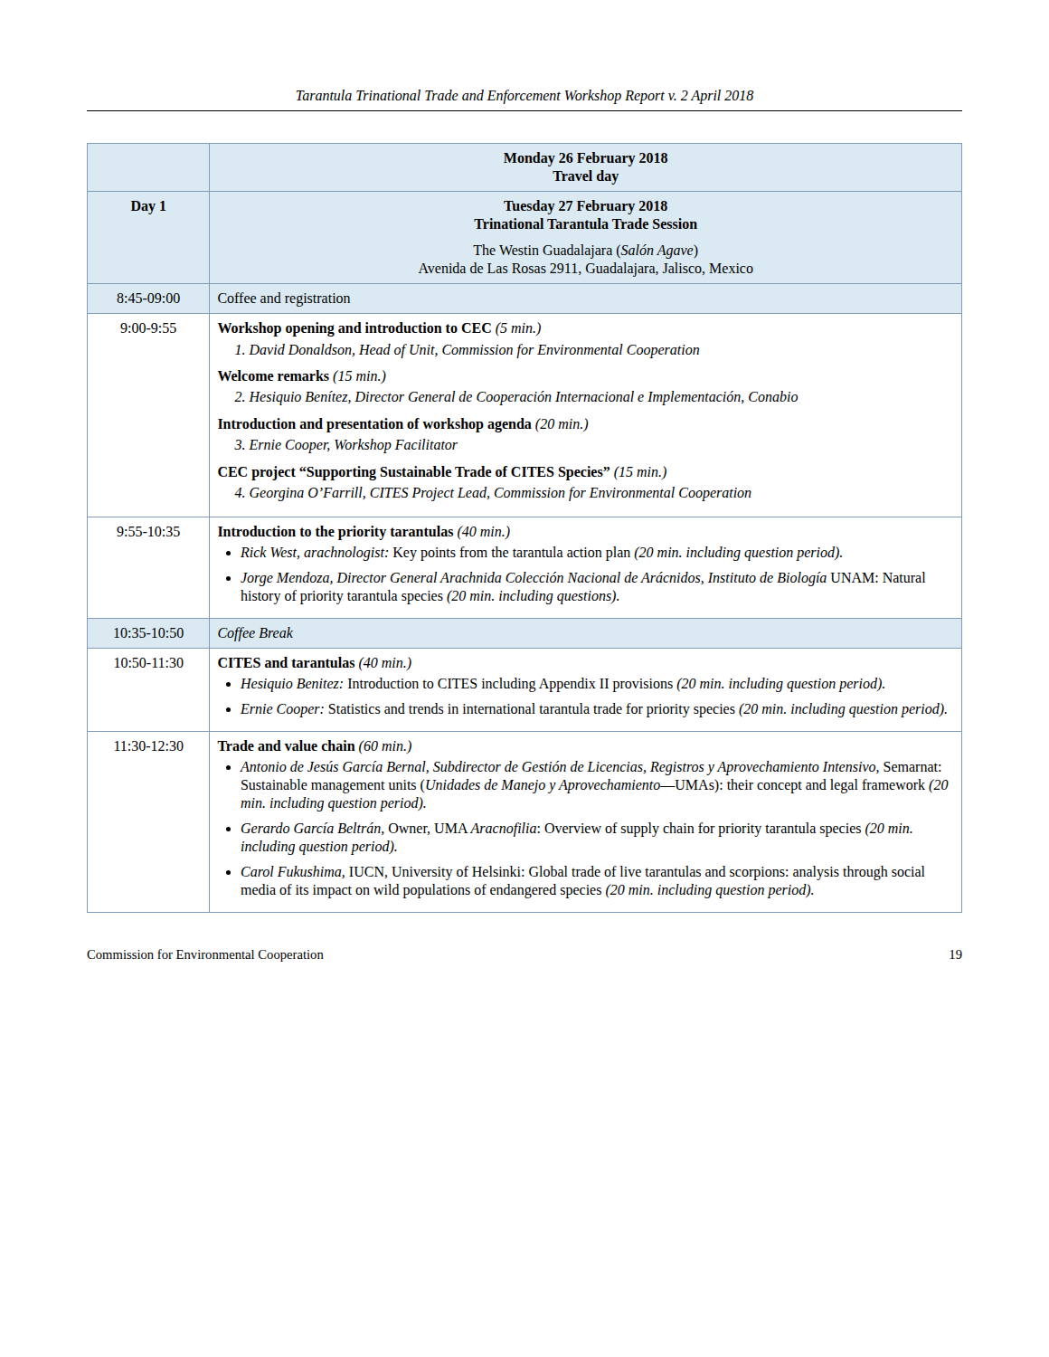Tarantula Trinational Trade and Enforcement Workshop Report v. 2 April 2018
| | Monday 26 February 2018 Travel day |
| Day 1 | Tuesday 27 February 2018 Trinational Tarantula Trade Session The Westin Guadalajara ( Salón Agave ) Avenida de Las Rosas 2911, Guadalajara, Jalisco, Mexico |
| 8:45-09:00 | Coffee and registration |
| 9:00-9:55 | Workshop opening and introduction to CEC (5 min.) David Donaldson, Head of Unit, Commission for Environmental Cooperation Welcome remarks (15 min.) Hesiquio Benítez, Director General de Cooperación Internacional e Implementación , Conabio Introduction and presentation of workshop agenda (20 min.) Ernie Cooper, Workshop Facilitator CEC project “Supporting Sustainable Trade of CITES Species” (15 min.) Georgina O’Farrill, CITES Project Lead, Commission for Environmental Cooperation |
| 9:55-10:35 | Introduction to the priority tarantulas (40 min.) Rick West, arachnologist: Key points from the tarantula action plan (20 min. including question period). Jorge Mendoza, Director General Arachnida Colección Nacional de Arácnidos, Instituto de Biología UNAM: Natural history of priority tarantula species (20 min. including questions). |
| 10:35-10:50 | Coffee Break |
| 10:50-11:30 | CITES and tarantulas (40 min.) Hesiquio Benitez: Introduction to CITES including Appendix II provisions (20 min. including question period). Ernie Cooper: Statistics and trends in international tarantula trade for priority species (20 min. including question period). |
| 11:30-12:30 | Trade and value chain (60 min.) Antonio de Jesús García Bernal, Subdirector de Gestión de Licencias, Registros y Aprovechamiento Intensivo, Semarnat: Sustainable management units ( Unidades de Manejo y Aprovechamiento —UMAs): their concept and legal framework (20 min. including question period). Gerardo García Beltrán , Owner, UMA Aracnofilia : Overview of supply chain for priority tarantula species (20 min. including question period). Carol Fukushima, IUCN, University of Helsinki: Global trade of live tarantulas and scorpions: analysis through social media of its impact on wild populations of endangered species (20 min. including question period). |
Commission for Environmental Cooperation 19